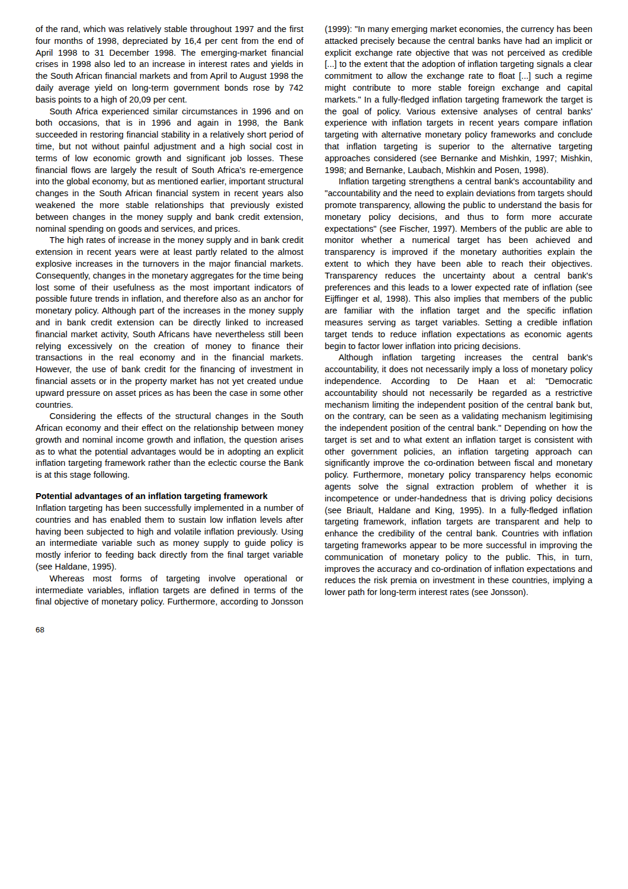of the rand, which was relatively stable throughout 1997 and the first four months of 1998, depreciated by 16,4 per cent from the end of April 1998 to 31 December 1998. The emerging-market financial crises in 1998 also led to an increase in interest rates and yields in the South African financial markets and from April to August 1998 the daily average yield on long-term government bonds rose by 742 basis points to a high of 20,09 per cent.
South Africa experienced similar circumstances in 1996 and on both occasions, that is in 1996 and again in 1998, the Bank succeeded in restoring financial stability in a relatively short period of time, but not without painful adjustment and a high social cost in terms of low economic growth and significant job losses. These financial flows are largely the result of South Africa's re-emergence into the global economy, but as mentioned earlier, important structural changes in the South African financial system in recent years also weakened the more stable relationships that previously existed between changes in the money supply and bank credit extension, nominal spending on goods and services, and prices.
The high rates of increase in the money supply and in bank credit extension in recent years were at least partly related to the almost explosive increases in the turnovers in the major financial markets. Consequently, changes in the monetary aggregates for the time being lost some of their usefulness as the most important indicators of possible future trends in inflation, and therefore also as an anchor for monetary policy. Although part of the increases in the money supply and in bank credit extension can be directly linked to increased financial market activity, South Africans have nevertheless still been relying excessively on the creation of money to finance their transactions in the real economy and in the financial markets. However, the use of bank credit for the financing of investment in financial assets or in the property market has not yet created undue upward pressure on asset prices as has been the case in some other countries.
Considering the effects of the structural changes in the South African economy and their effect on the relationship between money growth and nominal income growth and inflation, the question arises as to what the potential advantages would be in adopting an explicit inflation targeting framework rather than the eclectic course the Bank is at this stage following.
Potential advantages of an inflation targeting framework
Inflation targeting has been successfully implemented in a number of countries and has enabled them to sustain low inflation levels after having been subjected to high and volatile inflation previously. Using an intermediate variable such as money supply to guide policy is mostly inferior to feeding back directly from the final target variable (see Haldane, 1995).
Whereas most forms of targeting involve operational or intermediate variables, inflation targets are defined in terms of the final objective of monetary policy. Furthermore, according to Jonsson (1999): "In many emerging market economies, the currency has been attacked precisely because the central banks have had an implicit or explicit exchange rate objective that was not perceived as credible [...] to the extent that the adoption of inflation targeting signals a clear commitment to allow the exchange rate to float [...] such a regime might contribute to more stable foreign exchange and capital markets." In a fully-fledged inflation targeting framework the target is the goal of policy. Various extensive analyses of central banks' experience with inflation targets in recent years compare inflation targeting with alternative monetary policy frameworks and conclude that inflation targeting is superior to the alternative targeting approaches considered (see Bernanke and Mishkin, 1997; Mishkin, 1998; and Bernanke, Laubach, Mishkin and Posen, 1998).
Inflation targeting strengthens a central bank's accountability and "accountability and the need to explain deviations from targets should promote transparency, allowing the public to understand the basis for monetary policy decisions, and thus to form more accurate expectations" (see Fischer, 1997). Members of the public are able to monitor whether a numerical target has been achieved and transparency is improved if the monetary authorities explain the extent to which they have been able to reach their objectives. Transparency reduces the uncertainty about a central bank's preferences and this leads to a lower expected rate of inflation (see Eijffinger et al, 1998). This also implies that members of the public are familiar with the inflation target and the specific inflation measures serving as target variables. Setting a credible inflation target tends to reduce inflation expectations as economic agents begin to factor lower inflation into pricing decisions.
Although inflation targeting increases the central bank's accountability, it does not necessarily imply a loss of monetary policy independence. According to De Haan et al: "Democratic accountability should not necessarily be regarded as a restrictive mechanism limiting the independent position of the central bank but, on the contrary, can be seen as a validating mechanism legitimising the independent position of the central bank." Depending on how the target is set and to what extent an inflation target is consistent with other government policies, an inflation targeting approach can significantly improve the co-ordination between fiscal and monetary policy. Furthermore, monetary policy transparency helps economic agents solve the signal extraction problem of whether it is incompetence or under-handedness that is driving policy decisions (see Briault, Haldane and King, 1995). In a fully-fledged inflation targeting framework, inflation targets are transparent and help to enhance the credibility of the central bank. Countries with inflation targeting frameworks appear to be more successful in improving the communication of monetary policy to the public. This, in turn, improves the accuracy and co-ordination of inflation expectations and reduces the risk premia on investment in these countries, implying a lower path for long-term interest rates (see Jonsson).
68